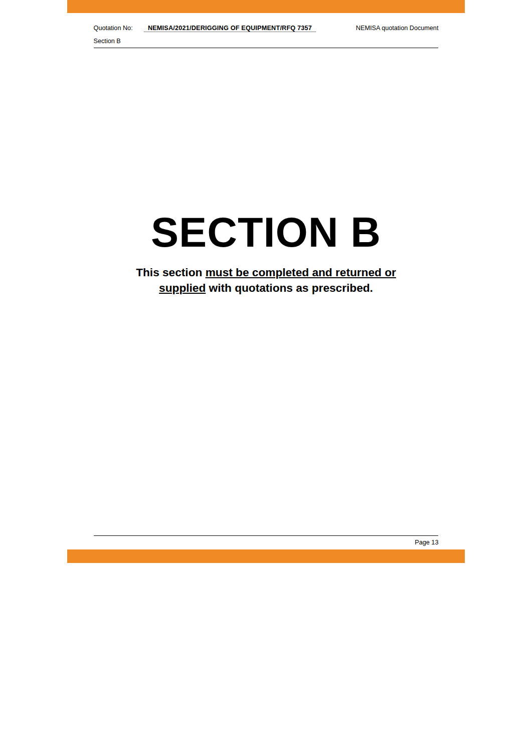Quotation No: NEMISA/2021/DERIGGING OF EQUIPMENT/RFQ 7357
NEMISA quotation Document
Section B
SECTION B
This section must be completed and returned or supplied with quotations as prescribed.
Page 13